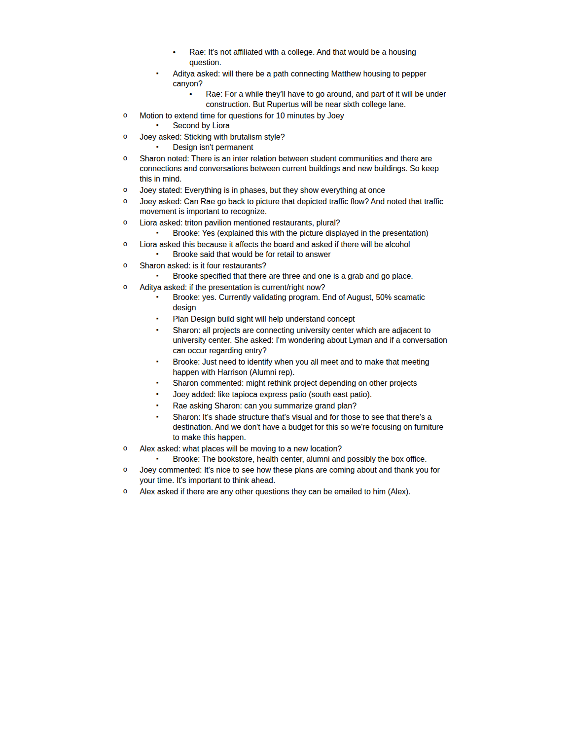Rae: It's not affiliated with a college. And that would be a housing question.
Aditya asked: will there be a path connecting Matthew housing to pepper canyon?
Rae: For a while they'll have to go around, and part of it will be under construction. But Rupertus will be near sixth college lane.
Motion to extend time for questions for 10 minutes by Joey
Second by Liora
Joey asked: Sticking with brutalism style?
Design isn't permanent
Sharon noted: There is an inter relation between student communities and there are connections and conversations between current buildings and new buildings. So keep this in mind.
Joey stated: Everything is in phases, but they show everything at once
Joey asked: Can Rae go back to picture that depicted traffic flow? And noted that traffic movement is important to recognize.
Liora asked: triton pavilion mentioned restaurants, plural?
Brooke: Yes (explained this with the picture displayed in the presentation)
Liora asked this because it affects the board and asked if there will be alcohol
Brooke said that would be for retail to answer
Sharon asked: is it four restaurants?
Brooke specified that there are three and one is a grab and go place.
Aditya asked: if the presentation is current/right now?
Brooke: yes. Currently validating program. End of August, 50% scamatic design
Plan Design build sight will help understand concept
Sharon: all projects are connecting university center which are adjacent to university center. She asked: I'm wondering about Lyman and if a conversation can occur regarding entry?
Brooke: Just need to identify when you all meet and to make that meeting happen with Harrison (Alumni rep).
Sharon commented: might rethink project depending on other projects
Joey added: like tapioca express patio (south east patio).
Rae asking Sharon: can you summarize grand plan?
Sharon: It's shade structure that's visual and for those to see that there's a destination. And we don't have a budget for this so we're focusing on furniture to make this happen.
Alex asked: what places will be moving to a new location?
Brooke: The bookstore, health center, alumni and possibly the box office.
Joey commented: It's nice to see how these plans are coming about and thank you for your time. It's important to think ahead.
Alex asked if there are any other questions they can be emailed to him (Alex).